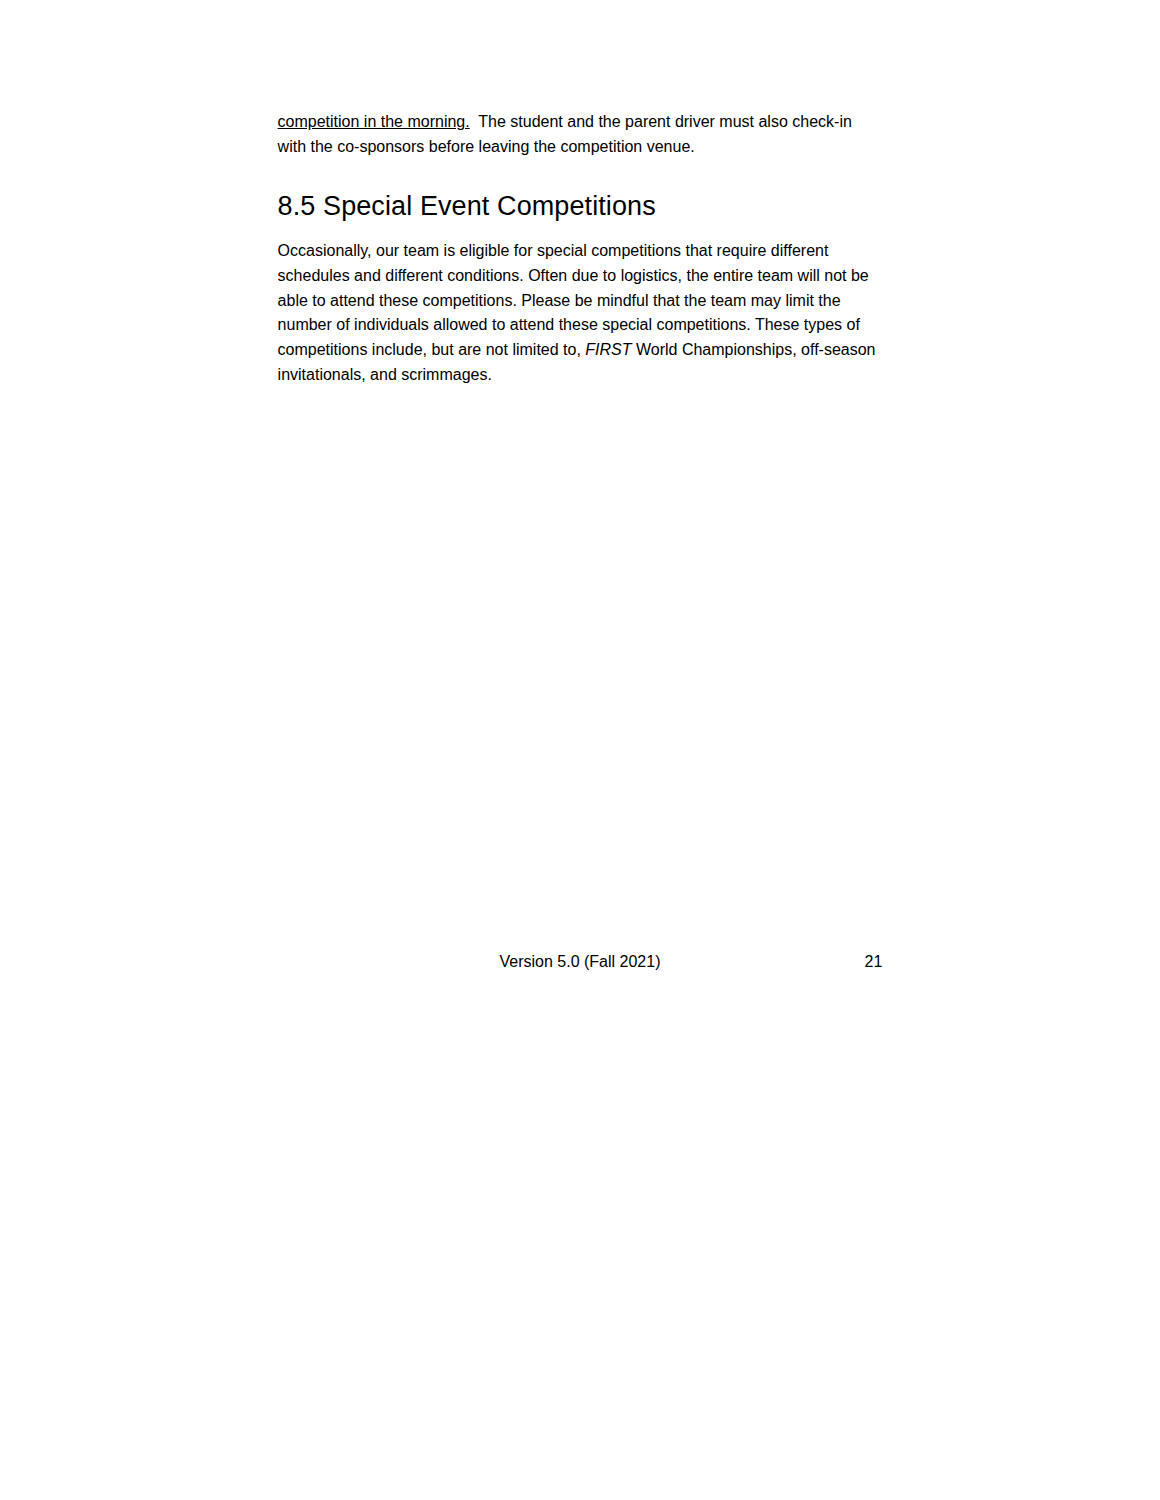competition in the morning. The student and the parent driver must also check-in with the co-sponsors before leaving the competition venue.
8.5 Special Event Competitions
Occasionally, our team is eligible for special competitions that require different schedules and different conditions. Often due to logistics, the entire team will not be able to attend these competitions. Please be mindful that the team may limit the number of individuals allowed to attend these special competitions. These types of competitions include, but are not limited to, FIRST World Championships, off-season invitationals, and scrimmages.
Version 5.0 (Fall 2021) 21